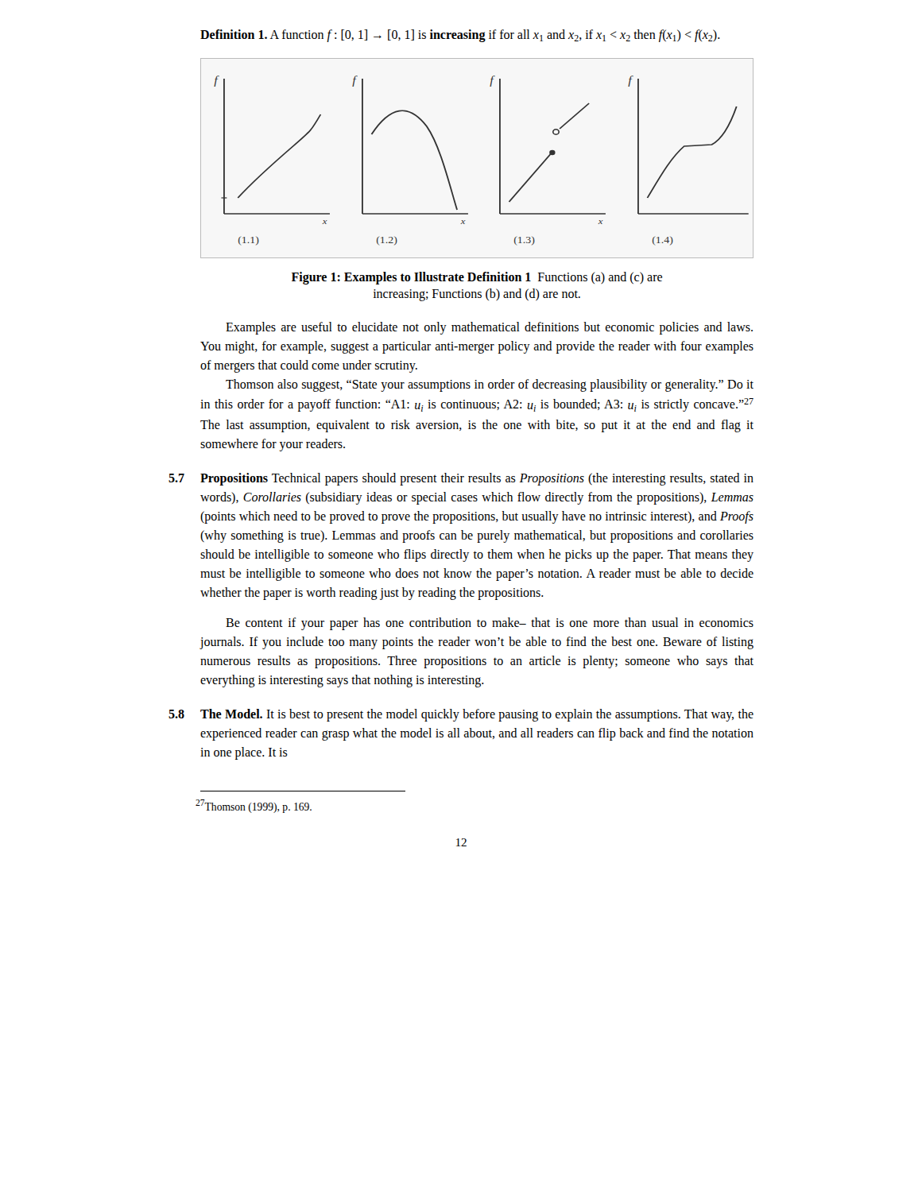Definition 1. A function f : [0, 1] → [0, 1] is increasing if for all x 1 and x 2, if x 1 < x 2 then f(x 1) < f(x 2).
f x (1.1)
f x (1.2)
f x (1.3)
f (1.4)
Figure 1: Examples to Illustrate Definition 1 Functions (a) and (c) are
increasing; Functions (b) and (d) are not.
Examples are useful to elucidate not only mathematical definitions but economic policies and laws. You might, for example, suggest a particular anti-merger policy and provide the reader with four examples of mergers that could come under scrutiny.
Thomson also suggest, “State your assumptions in order of decreasing plausibility or generality.” Do it in this order for a payoff function: “A1: ui is continuous; A2: ui is bounded; A3: ui is strictly concave.”27 The last assumption, equivalent to risk aversion, is the one with bite, so put it at the end and flag it somewhere for your readers.
5.7
Propositions Technical papers should present their results as Propositions (the interesting results, stated in words), Corollaries (subsidiary ideas or special cases which flow directly from the propositions), Lemmas (points which need to be proved to prove the propositions, but usually have no intrinsic interest), and Proofs (why something is true). Lemmas and proofs can be purely mathematical, but propositions and corollaries should be intelligible to someone who flips directly to them when he picks up the paper. That means they must be intelligible to someone who does not know the paper’s notation. A reader must be able to decide whether the paper is worth reading just by reading the propositions.
Be content if your paper has one contribution to make– that is one more than usual in economics journals. If you include too many points the reader won’t be able to find the best one. Beware of listing numerous results as propositions. Three propositions to an article is plenty; someone who says that everything is interesting says that nothing is interesting.
5.8
The Model. It is best to present the model quickly before pausing to explain the assumptions. That way, the experienced reader can grasp what the model is all about, and all readers can flip back and find the notation in one place. It is
27Thomson (1999), p. 169.
12